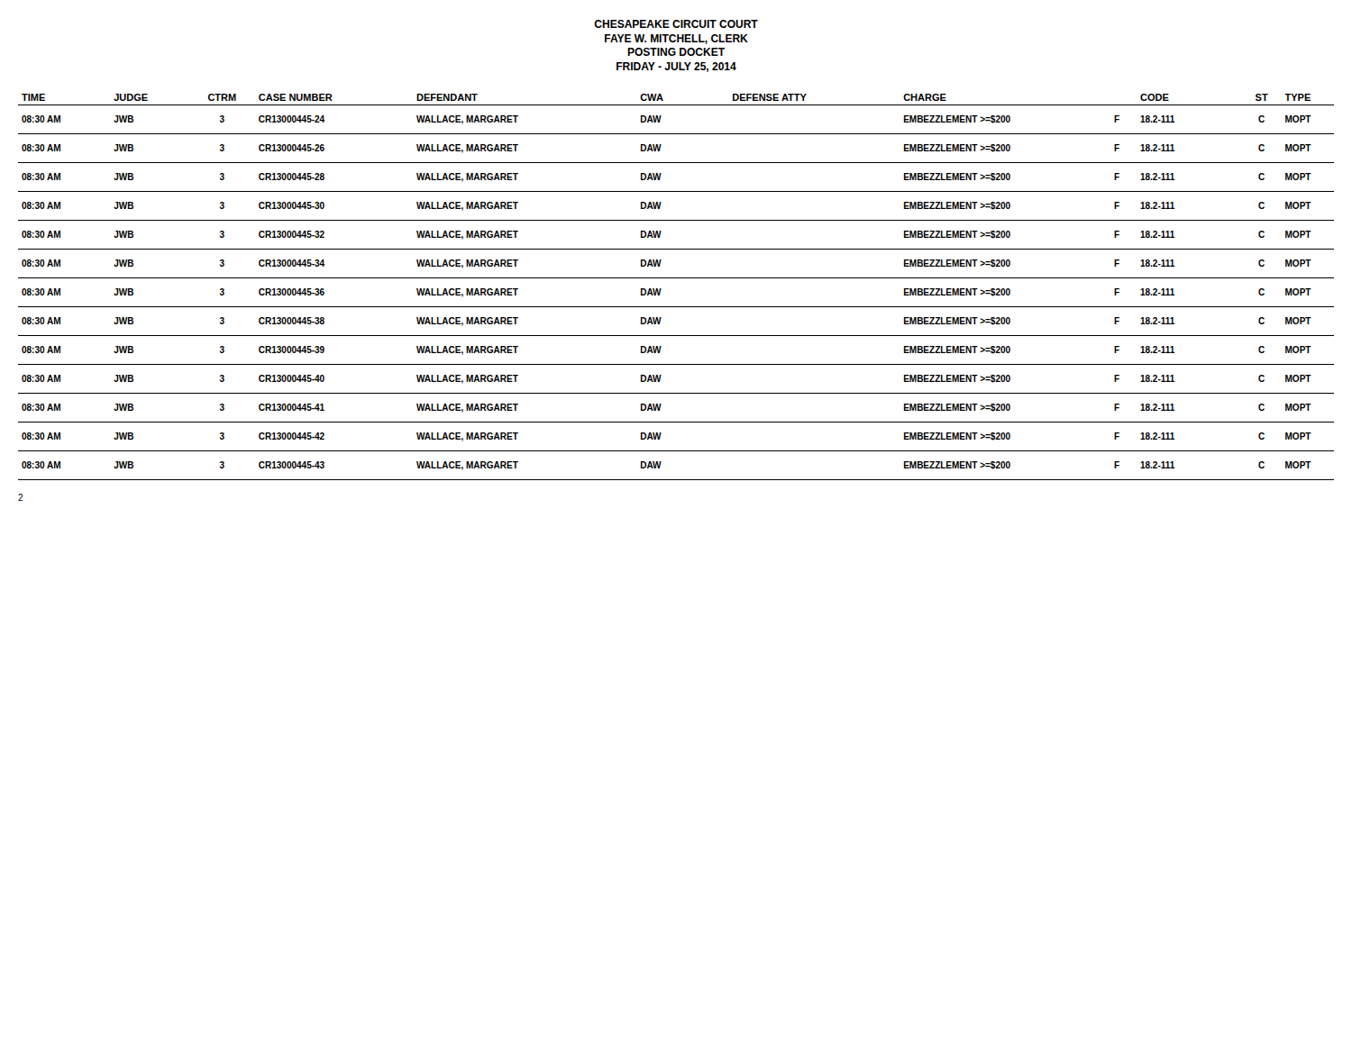CHESAPEAKE CIRCUIT COURT
FAYE W. MITCHELL, CLERK
POSTING DOCKET
FRIDAY - JULY 25, 2014
| TIME | JUDGE | CTRM | CASE NUMBER | DEFENDANT | CWA | DEFENSE ATTY | CHARGE | | CODE | ST | TYPE |
| --- | --- | --- | --- | --- | --- | --- | --- | --- | --- | --- | --- |
| 08:30 AM | JWB | 3 | CR13000445-24 | WALLACE, MARGARET | DAW | | EMBEZZLEMENT >=$200 | F | 18.2-111 | C | MOPT |
| 08:30 AM | JWB | 3 | CR13000445-26 | WALLACE, MARGARET | DAW | | EMBEZZLEMENT >=$200 | F | 18.2-111 | C | MOPT |
| 08:30 AM | JWB | 3 | CR13000445-28 | WALLACE, MARGARET | DAW | | EMBEZZLEMENT >=$200 | F | 18.2-111 | C | MOPT |
| 08:30 AM | JWB | 3 | CR13000445-30 | WALLACE, MARGARET | DAW | | EMBEZZLEMENT >=$200 | F | 18.2-111 | C | MOPT |
| 08:30 AM | JWB | 3 | CR13000445-32 | WALLACE, MARGARET | DAW | | EMBEZZLEMENT >=$200 | F | 18.2-111 | C | MOPT |
| 08:30 AM | JWB | 3 | CR13000445-34 | WALLACE, MARGARET | DAW | | EMBEZZLEMENT >=$200 | F | 18.2-111 | C | MOPT |
| 08:30 AM | JWB | 3 | CR13000445-36 | WALLACE, MARGARET | DAW | | EMBEZZLEMENT >=$200 | F | 18.2-111 | C | MOPT |
| 08:30 AM | JWB | 3 | CR13000445-38 | WALLACE, MARGARET | DAW | | EMBEZZLEMENT >=$200 | F | 18.2-111 | C | MOPT |
| 08:30 AM | JWB | 3 | CR13000445-39 | WALLACE, MARGARET | DAW | | EMBEZZLEMENT >=$200 | F | 18.2-111 | C | MOPT |
| 08:30 AM | JWB | 3 | CR13000445-40 | WALLACE, MARGARET | DAW | | EMBEZZLEMENT >=$200 | F | 18.2-111 | C | MOPT |
| 08:30 AM | JWB | 3 | CR13000445-41 | WALLACE, MARGARET | DAW | | EMBEZZLEMENT >=$200 | F | 18.2-111 | C | MOPT |
| 08:30 AM | JWB | 3 | CR13000445-42 | WALLACE, MARGARET | DAW | | EMBEZZLEMENT >=$200 | F | 18.2-111 | C | MOPT |
| 08:30 AM | JWB | 3 | CR13000445-43 | WALLACE, MARGARET | DAW | | EMBEZZLEMENT >=$200 | F | 18.2-111 | C | MOPT |
2